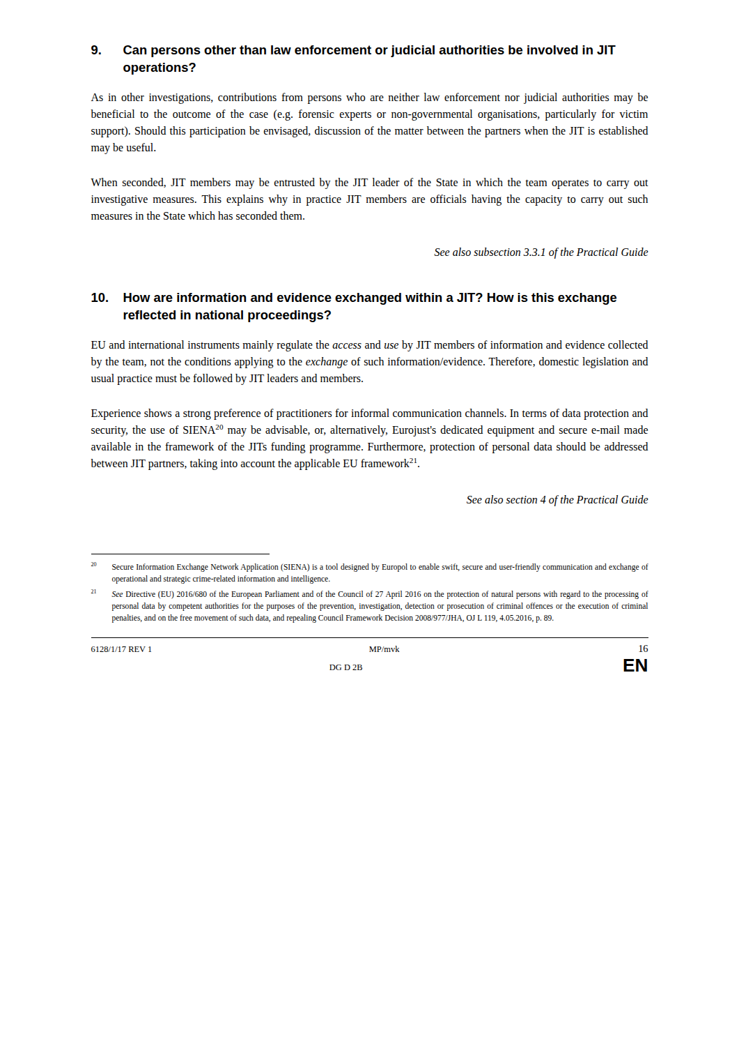9. Can persons other than law enforcement or judicial authorities be involved in JIT operations?
As in other investigations, contributions from persons who are neither law enforcement nor judicial authorities may be beneficial to the outcome of the case (e.g. forensic experts or non-governmental organisations, particularly for victim support). Should this participation be envisaged, discussion of the matter between the partners when the JIT is established may be useful.
When seconded, JIT members may be entrusted by the JIT leader of the State in which the team operates to carry out investigative measures. This explains why in practice JIT members are officials having the capacity to carry out such measures in the State which has seconded them.
See also subsection 3.3.1 of the Practical Guide
10. How are information and evidence exchanged within a JIT? How is this exchange reflected in national proceedings?
EU and international instruments mainly regulate the access and use by JIT members of information and evidence collected by the team, not the conditions applying to the exchange of such information/evidence. Therefore, domestic legislation and usual practice must be followed by JIT leaders and members.
Experience shows a strong preference of practitioners for informal communication channels. In terms of data protection and security, the use of SIENA20 may be advisable, or, alternatively, Eurojust's dedicated equipment and secure e-mail made available in the framework of the JITs funding programme. Furthermore, protection of personal data should be addressed between JIT partners, taking into account the applicable EU framework21.
See also section 4 of the Practical Guide
20 Secure Information Exchange Network Application (SIENA) is a tool designed by Europol to enable swift, secure and user-friendly communication and exchange of operational and strategic crime-related information and intelligence.
21 See Directive (EU) 2016/680 of the European Parliament and of the Council of 27 April 2016 on the protection of natural persons with regard to the processing of personal data by competent authorities for the purposes of the prevention, investigation, detection or prosecution of criminal offences or the execution of criminal penalties, and on the free movement of such data, and repealing Council Framework Decision 2008/977/JHA, OJ L 119, 4.05.2016, p. 89.
6128/1/17 REV 1 MP/mvk 16
DG D 2B EN